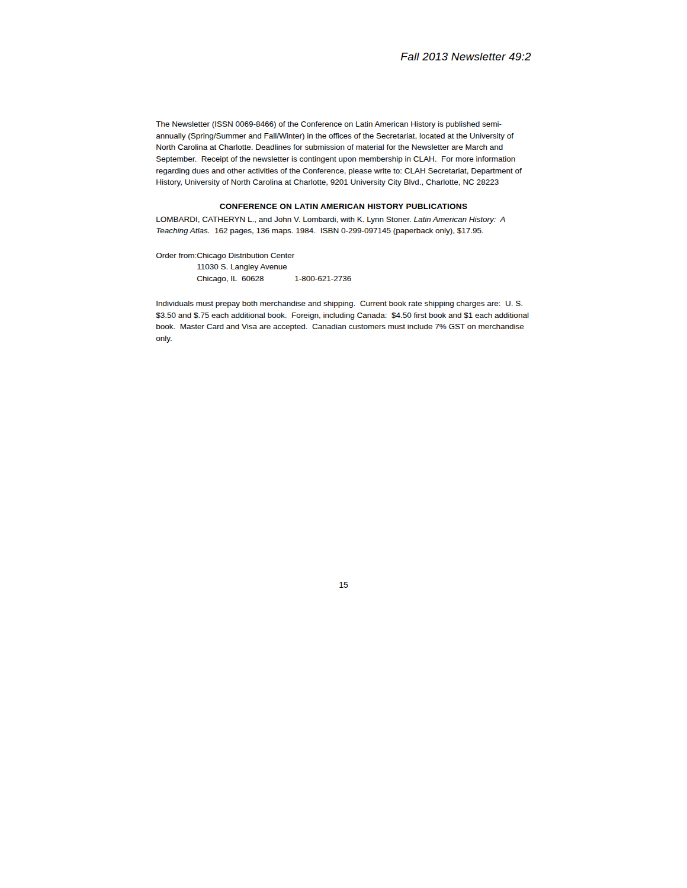Fall 2013 Newsletter 49:2
The Newsletter (ISSN 0069-8466) of the Conference on Latin American History is published semi-annually (Spring/Summer and Fall/Winter) in the offices of the Secretariat, located at the University of North Carolina at Charlotte. Deadlines for submission of material for the Newsletter are March and September. Receipt of the newsletter is contingent upon membership in CLAH. For more information regarding dues and other activities of the Conference, please write to: CLAH Secretariat, Department of History, University of North Carolina at Charlotte, 9201 University City Blvd., Charlotte, NC 28223
CONFERENCE ON LATIN AMERICAN HISTORY PUBLICATIONS
LOMBARDI, CATHERYN L., and John V. Lombardi, with K. Lynn Stoner. Latin American History: A Teaching Atlas. 162 pages, 136 maps. 1984. ISBN 0-299-097145 (paperback only), $17.95.
| Order from: | Chicago Distribution Center | |
| | 11030 S. Langley Avenue | |
| | Chicago, IL 60628 | 1-800-621-2736 |
Individuals must prepay both merchandise and shipping. Current book rate shipping charges are: U. S. $3.50 and $.75 each additional book. Foreign, including Canada: $4.50 first book and $1 each additional book. Master Card and Visa are accepted. Canadian customers must include 7% GST on merchandise only.
15